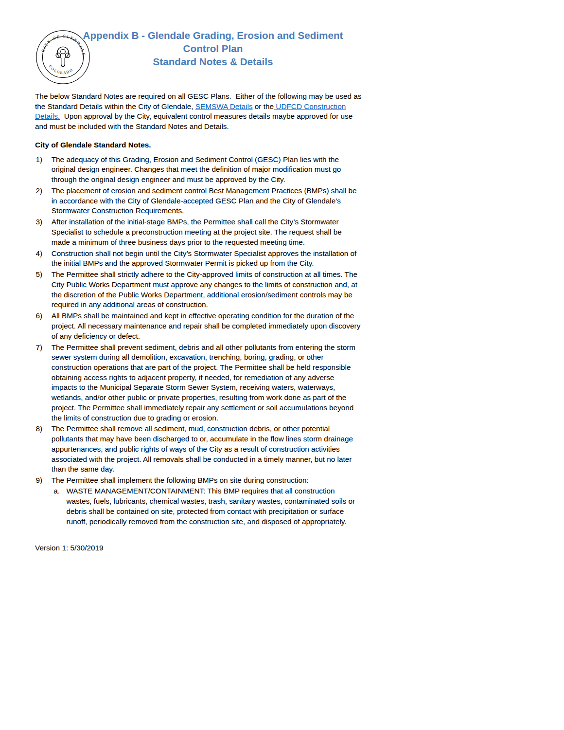CITY OF GLENDALE COLORADO
Appendix B - Glendale Grading, Erosion and Sediment Control Plan Standard Notes & Details
The below Standard Notes are required on all GESC Plans. Either of the following may be used as the Standard Details within the City of Glendale, SEMSWA Details or the UDFCD Construction Details. Upon approval by the City, equivalent control measures details maybe approved for use and must be included with the Standard Notes and Details.
City of Glendale Standard Notes.
The adequacy of this Grading, Erosion and Sediment Control (GESC) Plan lies with the original design engineer. Changes that meet the definition of major modification must go through the original design engineer and must be approved by the City.
The placement of erosion and sediment control Best Management Practices (BMPs) shall be in accordance with the City of Glendale-accepted GESC Plan and the City of Glendale’s Stormwater Construction Requirements.
After installation of the initial-stage BMPs, the Permittee shall call the City’s Stormwater Specialist to schedule a preconstruction meeting at the project site. The request shall be made a minimum of three business days prior to the requested meeting time.
Construction shall not begin until the City’s Stormwater Specialist approves the installation of the initial BMPs and the approved Stormwater Permit is picked up from the City.
The Permittee shall strictly adhere to the City-approved limits of construction at all times. The City Public Works Department must approve any changes to the limits of construction and, at the discretion of the Public Works Department, additional erosion/sediment controls may be required in any additional areas of construction.
All BMPs shall be maintained and kept in effective operating condition for the duration of the project. All necessary maintenance and repair shall be completed immediately upon discovery of any deficiency or defect.
The Permittee shall prevent sediment, debris and all other pollutants from entering the storm sewer system during all demolition, excavation, trenching, boring, grading, or other construction operations that are part of the project. The Permittee shall be held responsible obtaining access rights to adjacent property, if needed, for remediation of any adverse impacts to the Municipal Separate Storm Sewer System, receiving waters, waterways, wetlands, and/or other public or private properties, resulting from work done as part of the project. The Permittee shall immediately repair any settlement or soil accumulations beyond the limits of construction due to grading or erosion.
The Permittee shall remove all sediment, mud, construction debris, or other potential pollutants that may have been discharged to or, accumulate in the flow lines storm drainage appurtenances, and public rights of ways of the City as a result of construction activities associated with the project. All removals shall be conducted in a timely manner, but no later than the same day.
The Permittee shall implement the following BMPs on site during construction:
WASTE MANAGEMENT/CONTAINMENT: This BMP requires that all construction wastes, fuels, lubricants, chemical wastes, trash, sanitary wastes, contaminated soils or debris shall be contained on site, protected from contact with precipitation or surface runoff, periodically removed from the construction site, and disposed of appropriately.
Version 1: 5/30/2019